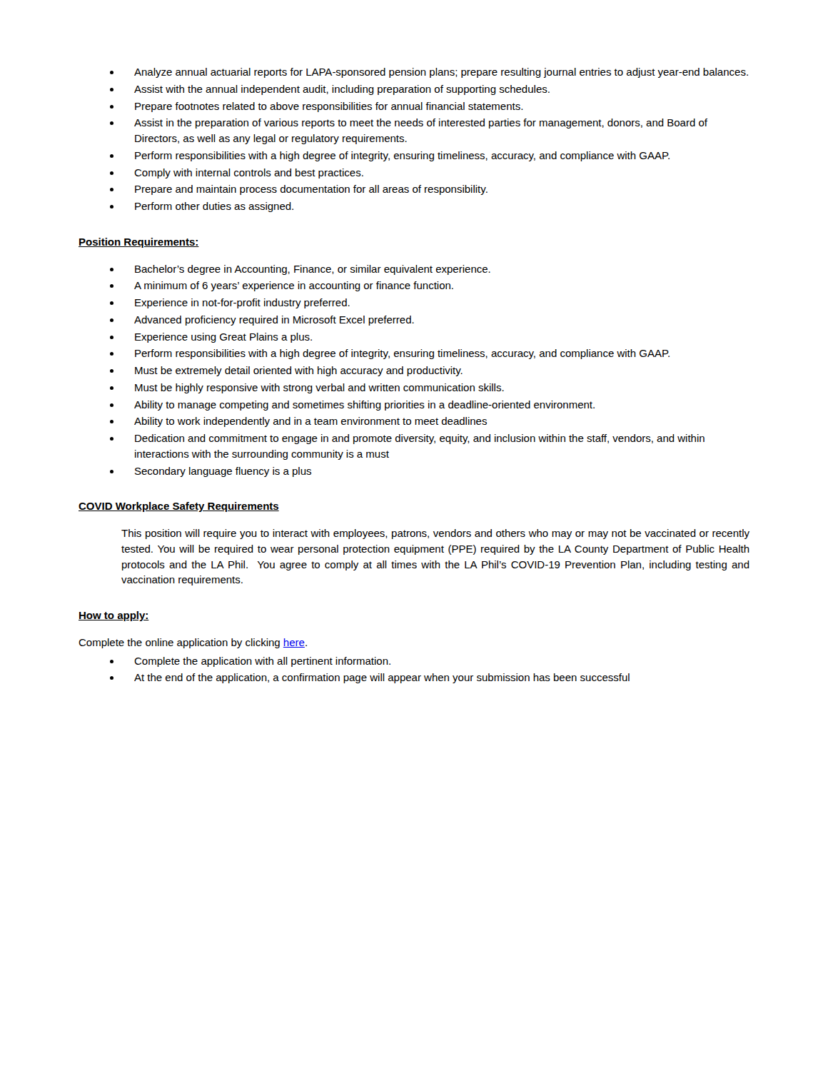Analyze annual actuarial reports for LAPA-sponsored pension plans; prepare resulting journal entries to adjust year-end balances.
Assist with the annual independent audit, including preparation of supporting schedules.
Prepare footnotes related to above responsibilities for annual financial statements.
Assist in the preparation of various reports to meet the needs of interested parties for management, donors, and Board of Directors, as well as any legal or regulatory requirements.
Perform responsibilities with a high degree of integrity, ensuring timeliness, accuracy, and compliance with GAAP.
Comply with internal controls and best practices.
Prepare and maintain process documentation for all areas of responsibility.
Perform other duties as assigned.
Position Requirements:
Bachelor’s degree in Accounting, Finance, or similar equivalent experience.
A minimum of 6 years’ experience in accounting or finance function.
Experience in not-for-profit industry preferred.
Advanced proficiency required in Microsoft Excel preferred.
Experience using Great Plains a plus.
Perform responsibilities with a high degree of integrity, ensuring timeliness, accuracy, and compliance with GAAP.
Must be extremely detail oriented with high accuracy and productivity.
Must be highly responsive with strong verbal and written communication skills.
Ability to manage competing and sometimes shifting priorities in a deadline-oriented environment.
Ability to work independently and in a team environment to meet deadlines
Dedication and commitment to engage in and promote diversity, equity, and inclusion within the staff, vendors, and within interactions with the surrounding community is a must
Secondary language fluency is a plus
COVID Workplace Safety Requirements
This position will require you to interact with employees, patrons, vendors and others who may or may not be vaccinated or recently tested. You will be required to wear personal protection equipment (PPE) required by the LA County Department of Public Health protocols and the LA Phil. You agree to comply at all times with the LA Phil’s COVID-19 Prevention Plan, including testing and vaccination requirements.
How to apply:
Complete the online application by clicking here.
Complete the application with all pertinent information.
At the end of the application, a confirmation page will appear when your submission has been successful